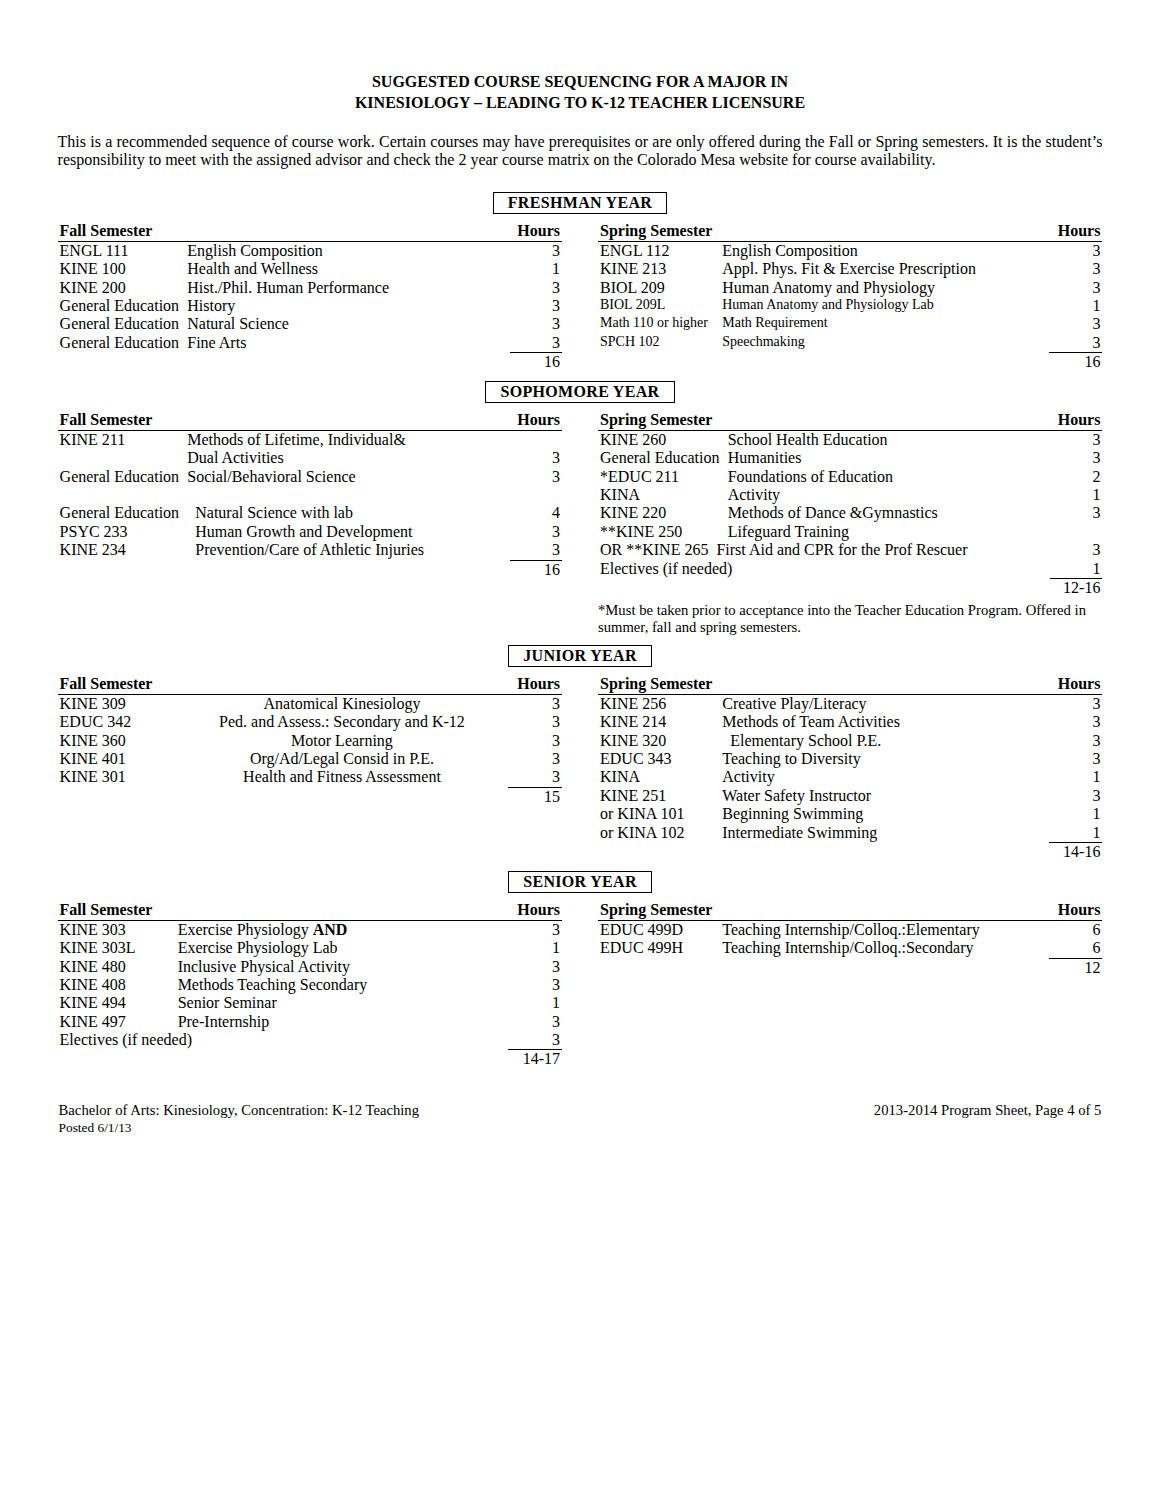SUGGESTED COURSE SEQUENCING FOR A MAJOR IN
KINESIOLOGY – LEADING TO K-12 TEACHER LICENSURE
This is a recommended sequence of course work. Certain courses may have prerequisites or are only offered during the Fall or Spring semesters. It is the student’s responsibility to meet with the assigned advisor and check the 2 year course matrix on the Colorado Mesa website for course availability.
FRESHMAN YEAR
| / Fall Semester / / Hours / / ENGL 111 / English Composition / 3 / / KINE 100 / Health and Wellness / 1 / / KINE 200 / Hist./Phil. Human Performance / 3 / / General Education / History / 3 / / General Education / Natural Science / 3 / / General Education / Fine Arts / 3 / / / / 16 / | / Spring Semester / / Hours / / ENGL 112 / English Composition / 3 / / KINE 213 / Appl. Phys. Fit & Exercise Prescription / 3 / / BIOL 209 / Human Anatomy and Physiology / 3 / / BIOL 209L / Human Anatomy and Physiology Lab / 1 / / Math 110 or higher / Math Requirement / 3 / / SPCH 102 / Speechmaking / 3 / / / / 16 / |
SOPHOMORE YEAR
| / Fall Semester / / Hours / / KINE 211 / Methods of Lifetime, Individual& / / / / Dual Activities / 3 / / General Education / Social/Behavioral Science / 3 / / General Education / Natural Science with lab / 4 / / PSYC 233 / Human Growth and Development / 3 / / KINE 234 / Prevention/Care of Athletic Injuries / 3 / / / / 16 / | / Spring Semester / / Hours / / KINE 260 / School Health Education / 3 / / General Education / Humanities / 3 / / *EDUC 211 / Foundations of Education / 2 / / KINA / Activity / 1 / / KINE 220 / Methods of Dance &Gymnastics / 3 / / **KINE 250 / Lifeguard Training / / / OR **KINE 265 First Aid and CPR for the Prof Rescuer / 3 / / Electives (if needed) / 1 / / / / 12-16 / *Must be taken prior to acceptance into the Teacher Education Program. Offered in summer, fall and spring semesters. |
JUNIOR YEAR
| / Fall Semester / / Hours / / KINE 309 / Anatomical Kinesiology / 3 / / EDUC 342 / Ped. and Assess.: Secondary and K-12 / 3 / / KINE 360 / Motor Learning / 3 / / KINE 401 / Org/Ad/Legal Consid in P.E. / 3 / / KINE 301 / Health and Fitness Assessment / 3 / / / / 15 / | / Spring Semester / / Hours / / KINE 256 / Creative Play/Literacy / 3 / / KINE 214 / Methods of Team Activities / 3 / / KINE 320 / Elementary School P.E. / 3 / / EDUC 343 / Teaching to Diversity / 3 / / KINA / Activity / 1 / / KINE 251 / Water Safety Instructor / 3 / / or KINA 101 / Beginning Swimming / 1 / / or KINA 102 / Intermediate Swimming / 1 / / / / 14-16 / |
SENIOR YEAR
| / Fall Semester / / Hours / / KINE 303 / Exercise Physiology AND / 3 / / KINE 303L / Exercise Physiology Lab / 1 / / KINE 480 / Inclusive Physical Activity / 3 / / KINE 408 / Methods Teaching Secondary / 3 / / KINE 494 / Senior Seminar / 1 / / KINE 497 / Pre-Internship / 3 / / Electives (if needed) / 3 / / / / 14-17 / | / Spring Semester / / Hours / / EDUC 499D / Teaching Internship/Colloq.:Elementary / 6 / / EDUC 499H / Teaching Internship/Colloq.:Secondary / 6 / / / / 12 / |
| Bachelor of Arts: Kinesiology, Concentration: K-12 Teaching Posted 6/1/13 | 2013-2014 Program Sheet, Page 4 of 5 |